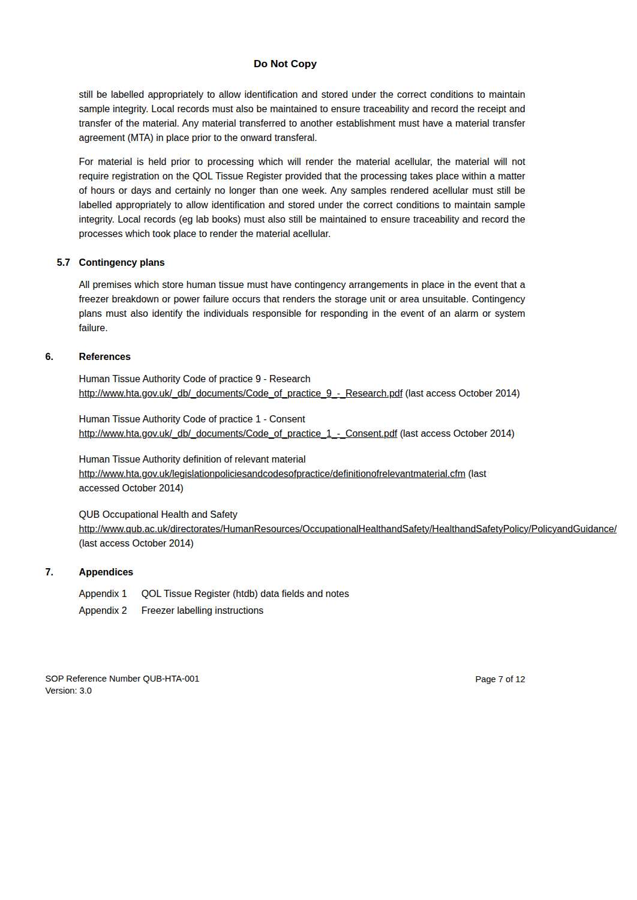Do Not Copy
still be labelled appropriately to allow identification and stored under the correct conditions to maintain sample integrity. Local records must also be maintained to ensure traceability and record the receipt and transfer of the material. Any material transferred to another establishment must have a material transfer agreement (MTA) in place prior to the onward transferal.
For material is held prior to processing which will render the material acellular, the material will not require registration on the QOL Tissue Register provided that the processing takes place within a matter of hours or days and certainly no longer than one week. Any samples rendered acellular must still be labelled appropriately to allow identification and stored under the correct conditions to maintain sample integrity. Local records (eg lab books) must also still be maintained to ensure traceability and record the processes which took place to render the material acellular.
5.7 Contingency plans
All premises which store human tissue must have contingency arrangements in place in the event that a freezer breakdown or power failure occurs that renders the storage unit or area unsuitable. Contingency plans must also identify the individuals responsible for responding in the event of an alarm or system failure.
6. References
Human Tissue Authority Code of practice 9 - Research
http://www.hta.gov.uk/_db/_documents/Code_of_practice_9_-_Research.pdf (last access October 2014)
Human Tissue Authority Code of practice 1 - Consent
http://www.hta.gov.uk/_db/_documents/Code_of_practice_1_-_Consent.pdf (last access October 2014)
Human Tissue Authority definition of relevant material
http://www.hta.gov.uk/legislationpoliciesandcodesofpractice/definitionofrelevantmaterial.cfm (last accessed October 2014)
QUB Occupational Health and Safety
http://www.qub.ac.uk/directorates/HumanResources/OccupationalHealthandSafety/HealthandSafetyPolicy/PolicyandGuidance/ (last access October 2014)
7. Appendices
| Appendix 1 | QOL Tissue Register (htdb) data fields and notes |
| Appendix 2 | Freezer labelling instructions |
SOP Reference Number QUB-HTA-001
Version: 3.0
Page 7 of 12